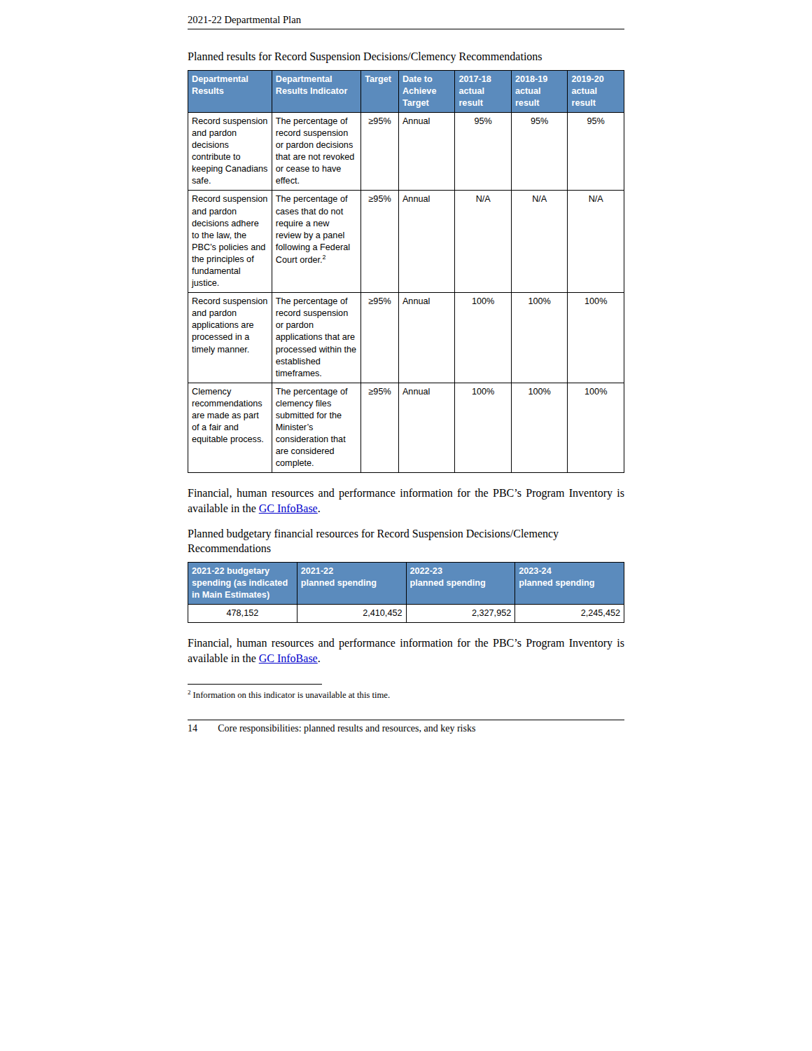2021-22 Departmental Plan
Planned results for Record Suspension Decisions/Clemency Recommendations
| Departmental Results | Departmental Results Indicator | Target | Date to Achieve Target | 2017-18 actual result | 2018-19 actual result | 2019-20 actual result |
| --- | --- | --- | --- | --- | --- | --- |
| Record suspension and pardon decisions contribute to keeping Canadians safe. | The percentage of record suspension or pardon decisions that are not revoked or cease to have effect. | ≥95% | Annual | 95% | 95% | 95% |
| Record suspension and pardon decisions adhere to the law, the PBC’s policies and the principles of fundamental justice. | The percentage of cases that do not require a new review by a panel following a Federal Court order. 2 | ≥95% | Annual | N/A | N/A | N/A |
| Record suspension and pardon applications are processed in a timely manner. | The percentage of record suspension or pardon applications that are processed within the established timeframes. | ≥95% | Annual | 100% | 100% | 100% |
| Clemency recommendations are made as part of a fair and equitable process. | The percentage of clemency files submitted for the Minister’s consideration that are considered complete. | ≥95% | Annual | 100% | 100% | 100% |
Financial, human resources and performance information for the PBC’s Program Inventory is available in the GC InfoBase.
Planned budgetary financial resources for Record Suspension Decisions/Clemency Recommendations
| 2021-22 budgetary spending (as indicated in Main Estimates) | 2021-22 planned spending | 2022-23 planned spending | 2023-24 planned spending |
| --- | --- | --- | --- |
| 478,152 | 2,410,452 | 2,327,952 | 2,245,452 |
Financial, human resources and performance information for the PBC’s Program Inventory is available in the GC InfoBase.
2 Information on this indicator is unavailable at this time.
14 Core responsibilities: planned results and resources, and key risks